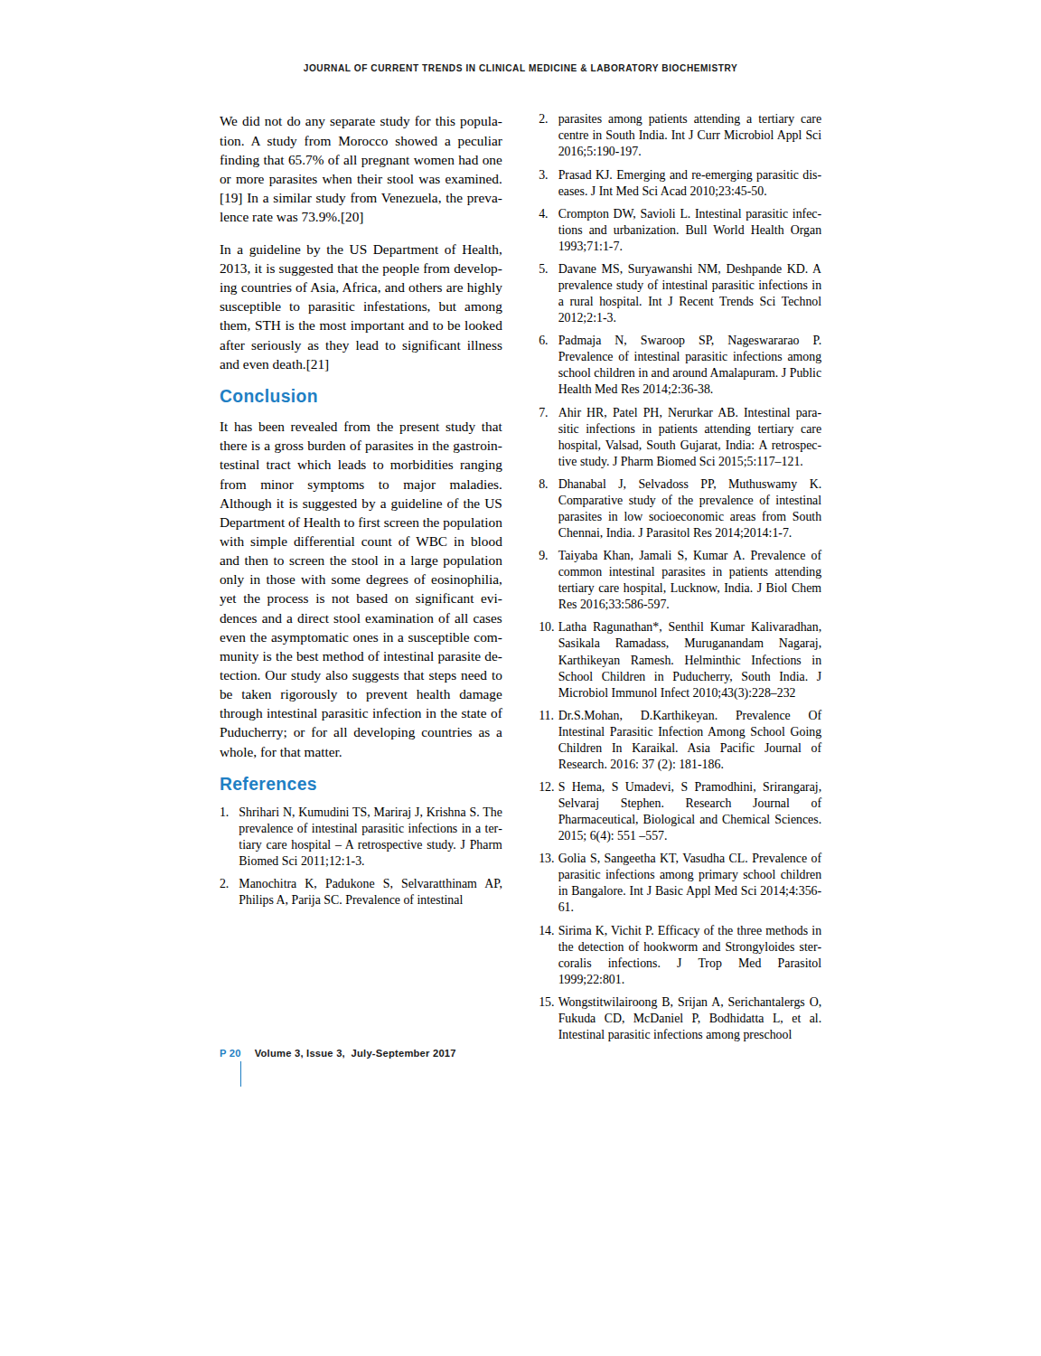Journal of Current Trends in Clinical Medicine & Laboratory Biochemistry
We did not do any separate study for this population. A study from Morocco showed a peculiar finding that 65.7% of all pregnant women had one or more parasites when their stool was examined.[19] In a similar study from Venezuela, the prevalence rate was 73.9%.[20]
In a guideline by the US Department of Health, 2013, it is suggested that the people from developing countries of Asia, Africa, and others are highly susceptible to parasitic infestations, but among them, STH is the most important and to be looked after seriously as they lead to significant illness and even death.[21]
Conclusion
It has been revealed from the present study that there is a gross burden of parasites in the gastrointestinal tract which leads to morbidities ranging from minor symptoms to major maladies. Although it is suggested by a guideline of the US Department of Health to first screen the population with simple differential count of WBC in blood and then to screen the stool in a large population only in those with some degrees of eosinophilia, yet the process is not based on significant evidences and a direct stool examination of all cases even the asymptomatic ones in a susceptible community is the best method of intestinal parasite detection. Our study also suggests that steps need to be taken rigorously to prevent health damage through intestinal parasitic infection in the state of Puducherry; or for all developing countries as a whole, for that matter.
References
Shrihari N, Kumudini TS, Mariraj J, Krishna S. The prevalence of intestinal parasitic infections in a tertiary care hospital – A retrospective study. J Pharm Biomed Sci 2011;12:1-3.
Manochitra K, Padukone S, Selvaratthinam AP, Philips A, Parija SC. Prevalence of intestinal
parasites among patients attending a tertiary care centre in South India. Int J Curr Microbiol Appl Sci 2016;5:190-197.
Prasad KJ. Emerging and re-emerging parasitic diseases. J Int Med Sci Acad 2010;23:45-50.
Crompton DW, Savioli L. Intestinal parasitic infections and urbanization. Bull World Health Organ 1993;71:1-7.
Davane MS, Suryawanshi NM, Deshpande KD. A prevalence study of intestinal parasitic infections in a rural hospital. Int J Recent Trends Sci Technol 2012;2:1-3.
Padmaja N, Swaroop SP, Nageswararao P. Prevalence of intestinal parasitic infections among school children in and around Amalapuram. J Public Health Med Res 2014;2:36-38.
Ahir HR, Patel PH, Nerurkar AB. Intestinal parasitic infections in patients attending tertiary care hospital, Valsad, South Gujarat, India: A retrospective study. J Pharm Biomed Sci 2015;5:117–121.
Dhanabal J, Selvadoss PP, Muthuswamy K. Comparative study of the prevalence of intestinal parasites in low socioeconomic areas from South Chennai, India. J Parasitol Res 2014;2014:1-7.
Taiyaba Khan, Jamali S, Kumar A. Prevalence of common intestinal parasites in patients attending tertiary care hospital, Lucknow, India. J Biol Chem Res 2016;33:586-597.
Latha Ragunathan*, Senthil Kumar Kalivaradhan, Sasikala Ramadass, Muruganandam Nagaraj, Karthikeyan Ramesh. Helminthic Infections in School Children in Puducherry, South India. J Microbiol Immunol Infect 2010;43(3):228–232
Dr.S.Mohan, D.Karthikeyan. Prevalence Of Intestinal Parasitic Infection Among School Going Children In Karaikal. Asia Pacific Journal of Research. 2016: 37 (2): 181-186.
S Hema, S Umadevi, S Pramodhini, Srirangaraj, Selvaraj Stephen. Research Journal of Pharmaceutical, Biological and Chemical Sciences. 2015; 6(4): 551 –557.
Golia S, Sangeetha KT, Vasudha CL. Prevalence of parasitic infections among primary school children in Bangalore. Int J Basic Appl Med Sci 2014;4:356-61.
Sirima K, Vichit P. Efficacy of the three methods in the detection of hookworm and Strongyloides stercoralis infections. J Trop Med Parasitol 1999;22:801.
Wongstitwilairoong B, Srijan A, Serichantalergs O, Fukuda CD, McDaniel P, Bodhidatta L, et al. Intestinal parasitic infections among preschool
P 20 Volume 3, Issue 3, July-September 2017